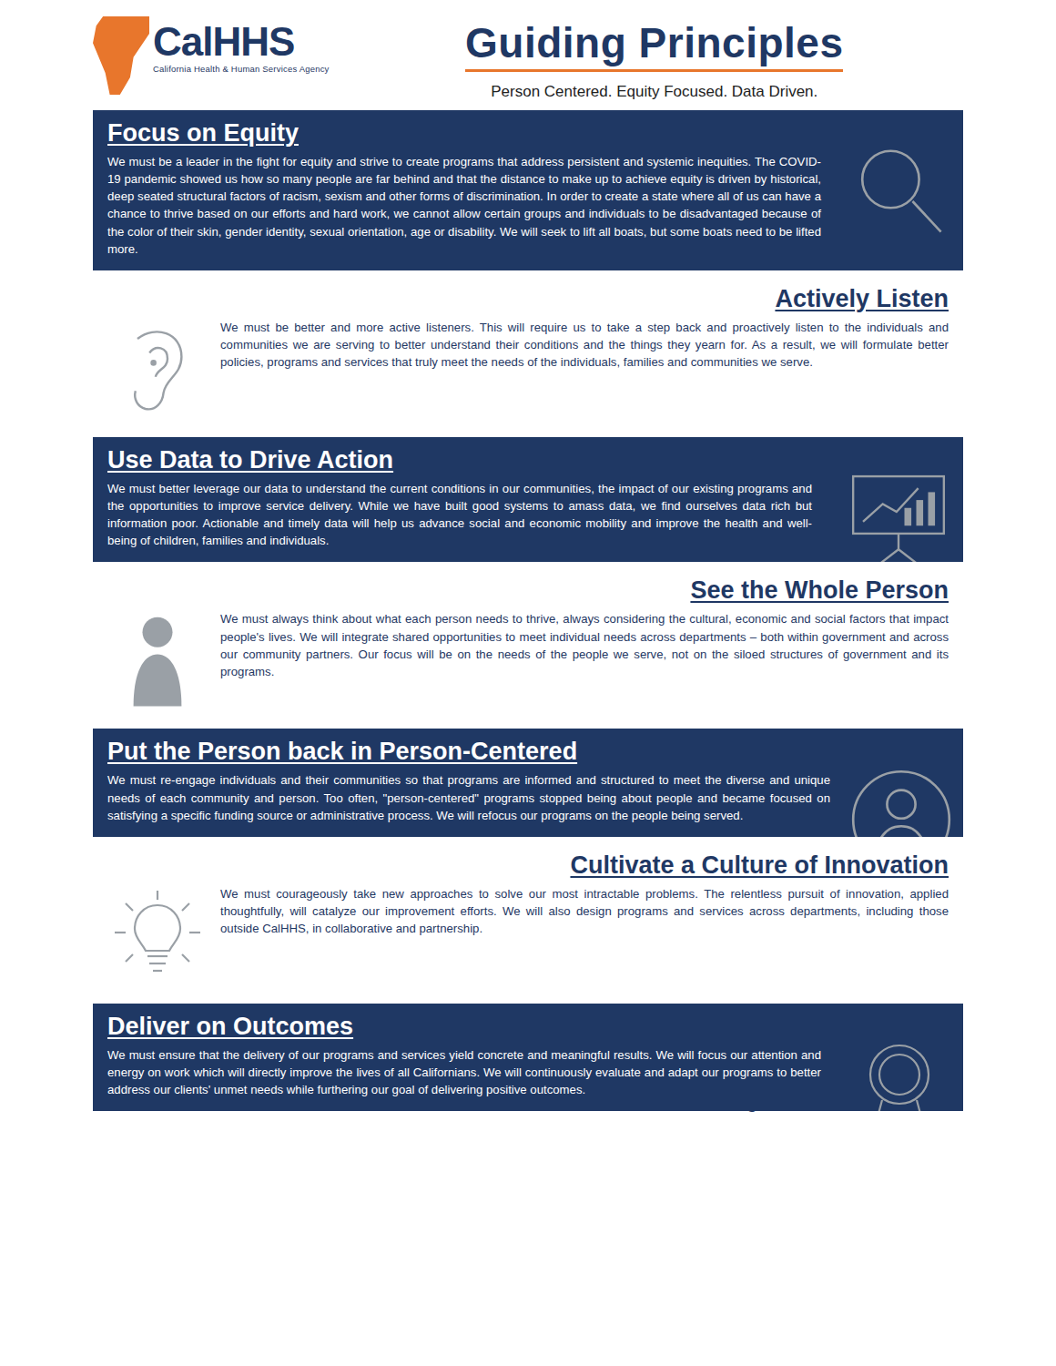CalHHS
California Health & Human Services Agency
Guiding Principles
Person Centered. Equity Focused. Data Driven.
Focus on Equity
We must be a leader in the fight for equity and strive to create programs that address persistent and systemic inequities. The COVID-19 pandemic showed us how so many people are far behind and that the distance to make up to achieve equity is driven by historical, deep seated structural factors of racism, sexism and other forms of discrimination. In order to create a state where all of us can have a chance to thrive based on our efforts and hard work, we cannot allow certain groups and individuals to be disadvantaged because of the color of their skin, gender identity, sexual orientation, age or disability. We will seek to lift all boats, but some boats need to be lifted more.
Actively Listen
We must be better and more active listeners. This will require us to take a step back and proactively listen to the individuals and communities we are serving to better understand their conditions and the things they yearn for. As a result, we will formulate better policies, programs and services that truly meet the needs of the individuals, families and communities we serve.
Use Data to Drive Action
We must better leverage our data to understand the current conditions in our communities, the impact of our existing programs and the opportunities to improve service delivery. While we have built good systems to amass data, we find ourselves data rich but information poor. Actionable and timely data will help us advance social and economic mobility and improve the health and well-being of children, families and individuals.
See the Whole Person
We must always think about what each person needs to thrive, always considering the cultural, economic and social factors that impact people's lives. We will integrate shared opportunities to meet individual needs across departments – both within government and across our community partners. Our focus will be on the needs of the people we serve, not on the siloed structures of government and its programs.
Put the Person back in Person-Centered
We must re-engage individuals and their communities so that programs are informed and structured to meet the diverse and unique needs of each community and person. Too often, "person-centered" programs stopped being about people and became focused on satisfying a specific funding source or administrative process. We will refocus our programs on the people being served.
Cultivate a Culture of Innovation
We must courageously take new approaches to solve our most intractable problems. The relentless pursuit of innovation, applied thoughtfully, will catalyze our improvement efforts. We will also design programs and services across departments, including those outside CalHHS, in collaborative and partnership.
Deliver on Outcomes
We must ensure that the delivery of our programs and services yield concrete and meaningful results. We will focus our attention and energy on work which will directly improve the lives of all Californians. We will continuously evaluate and adapt our programs to better address our clients' unmet needs while furthering our goal of delivering positive outcomes.
Page 2 of 16